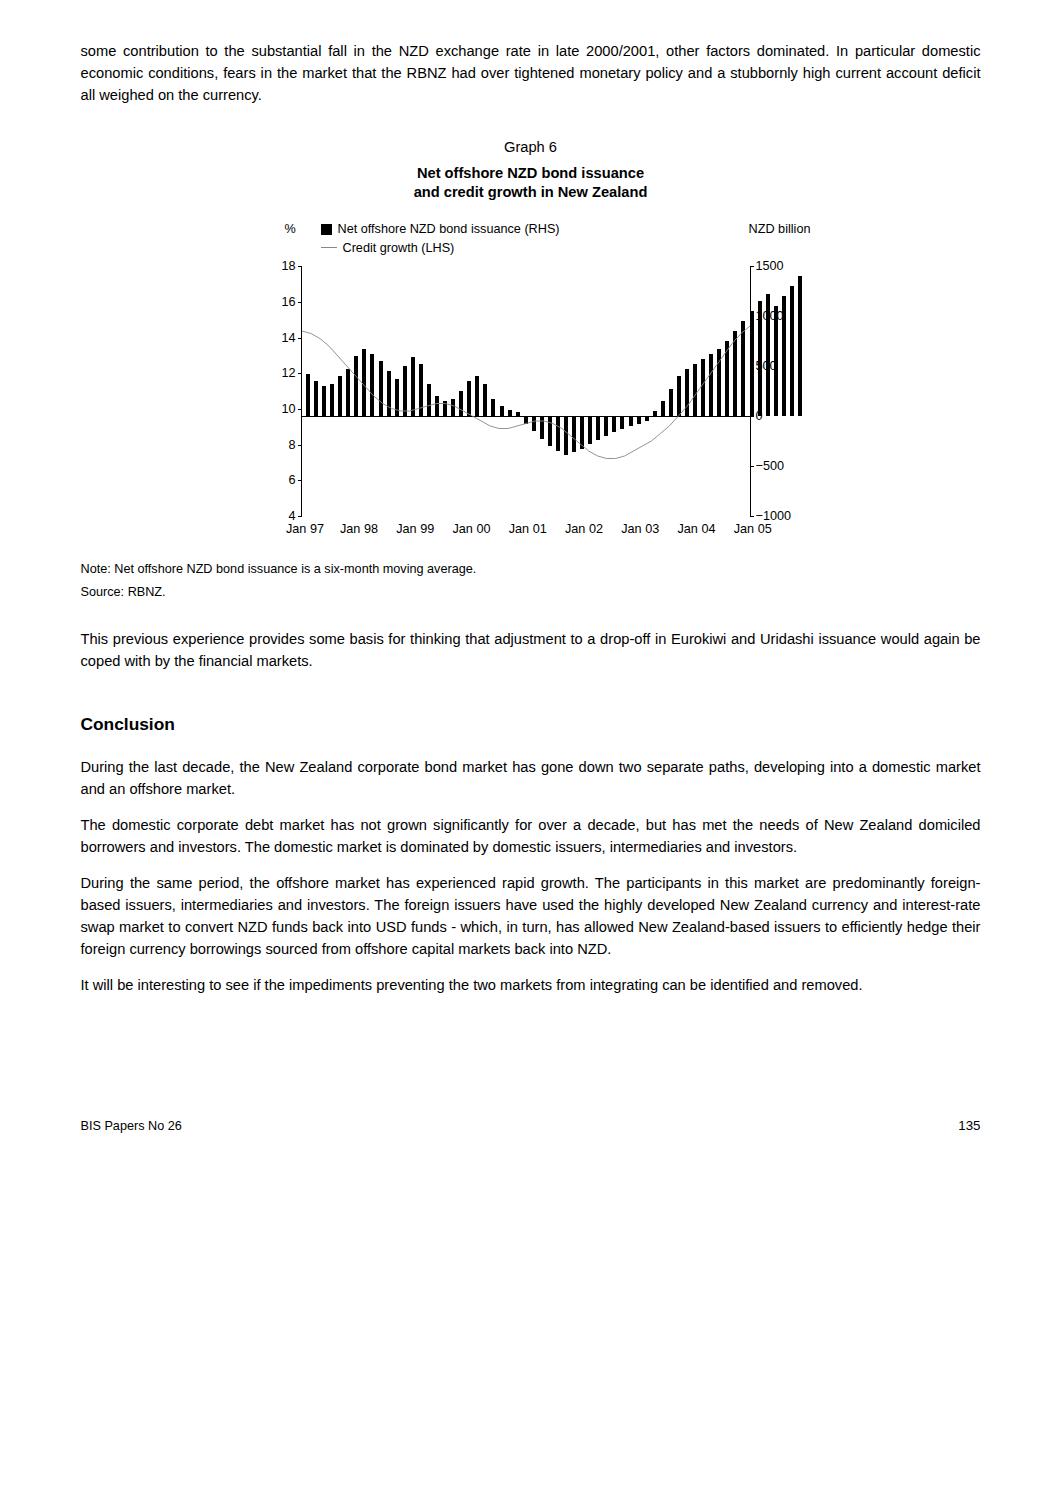some contribution to the substantial fall in the NZD exchange rate in late 2000/2001, other factors dominated. In particular domestic economic conditions, fears in the market that the RBNZ had over tightened monetary policy and a stubbornly high current account deficit all weighed on the currency.
Graph 6
Net offshore NZD bond issuance
and credit growth in New Zealand
% NZD billion
Net offshore NZD bond issuance (RHS)
Credit growth (LHS)
18 16 14 12 10 8 6 4 1500 1000 500 0 −500 −1000
Jan 97 Jan 98 Jan 99 Jan 00 Jan 01 Jan 02 Jan 03 Jan 04 Jan 05
Note: Net offshore NZD bond issuance is a six-month moving average.
Source: RBNZ.
This previous experience provides some basis for thinking that adjustment to a drop-off in Eurokiwi and Uridashi issuance would again be coped with by the financial markets.
Conclusion
During the last decade, the New Zealand corporate bond market has gone down two separate paths, developing into a domestic market and an offshore market.
The domestic corporate debt market has not grown significantly for over a decade, but has met the needs of New Zealand domiciled borrowers and investors. The domestic market is dominated by domestic issuers, intermediaries and investors.
During the same period, the offshore market has experienced rapid growth. The participants in this market are predominantly foreign-based issuers, intermediaries and investors. The foreign issuers have used the highly developed New Zealand currency and interest-rate swap market to convert NZD funds back into USD funds - which, in turn, has allowed New Zealand-based issuers to efficiently hedge their foreign currency borrowings sourced from offshore capital markets back into NZD.
It will be interesting to see if the impediments preventing the two markets from integrating can be identified and removed.
BIS Papers No 26 135